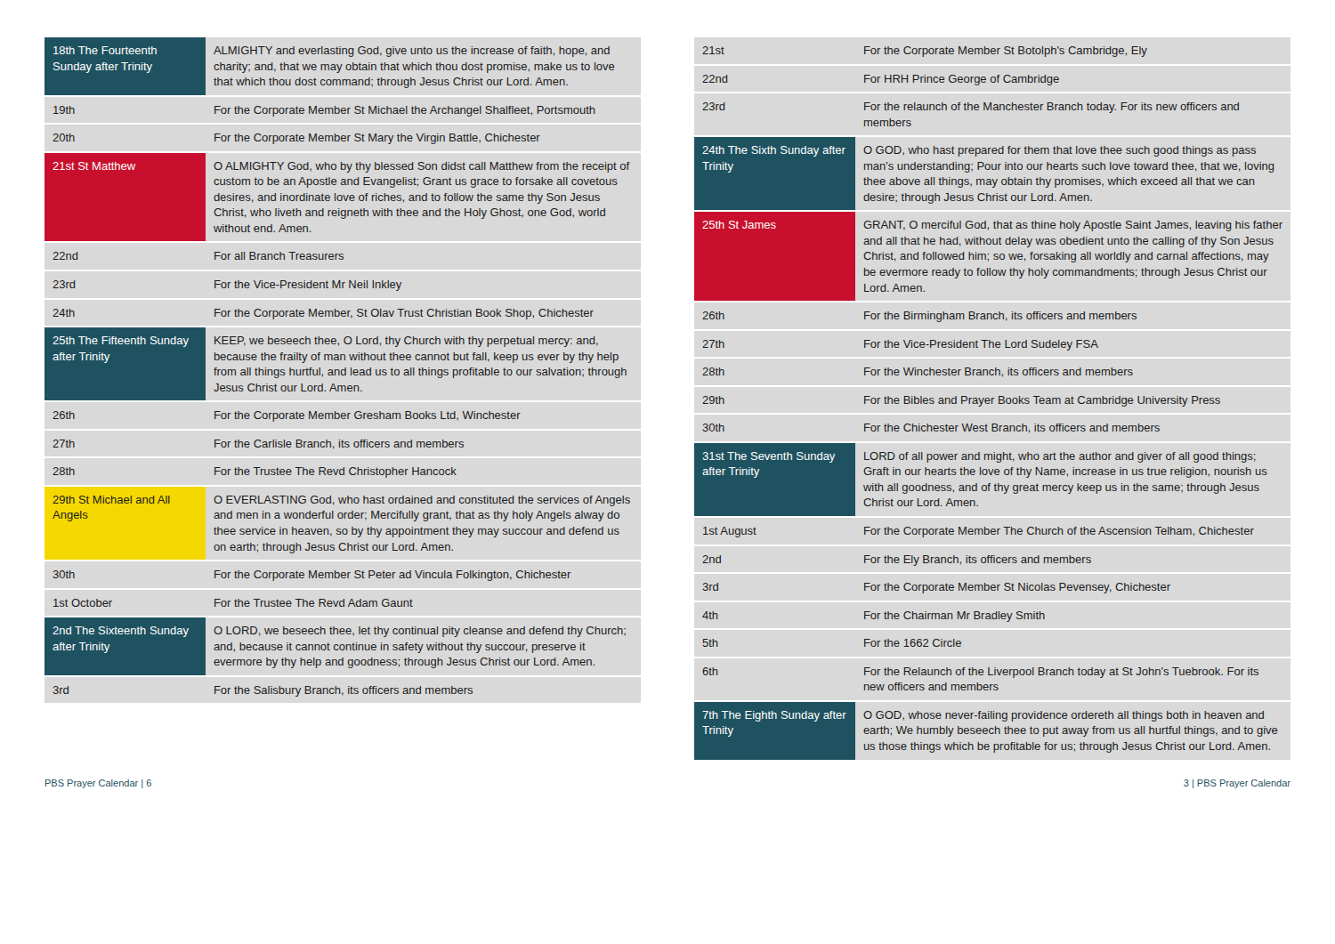| 18th The Fourteenth Sunday after Trinity | ALMIGHTY and everlasting God, give unto us the increase of faith, hope, and charity; and, that we may obtain that which thou dost promise, make us to love that which thou dost command; through Jesus Christ our Lord. Amen. |
| 19th | For the Corporate Member St Michael the Archangel Shalfleet, Portsmouth |
| 20th | For the Corporate Member St Mary the Virgin Battle, Chichester |
| 21st St Matthew | O ALMIGHTY God, who by thy blessed Son didst call Matthew from the receipt of custom to be an Apostle and Evangelist; Grant us grace to forsake all covetous desires, and inordinate love of riches, and to follow the same thy Son Jesus Christ, who liveth and reigneth with thee and the Holy Ghost, one God, world without end. Amen. |
| 22nd | For all Branch Treasurers |
| 23rd | For the Vice-President Mr Neil Inkley |
| 24th | For the Corporate Member, St Olav Trust Christian Book Shop, Chichester |
| 25th The Fifteenth Sunday after Trinity | KEEP, we beseech thee, O Lord, thy Church with thy perpetual mercy: and, because the frailty of man without thee cannot but fall, keep us ever by thy help from all things hurtful, and lead us to all things profitable to our salvation; through Jesus Christ our Lord. Amen. |
| 26th | For the Corporate Member Gresham Books Ltd, Winchester |
| 27th | For the Carlisle Branch, its officers and members |
| 28th | For the Trustee The Revd Christopher Hancock |
| 29th St Michael and All Angels | O EVERLASTING God, who hast ordained and constituted the services of Angels and men in a wonderful order; Mercifully grant, that as thy holy Angels alway do thee service in heaven, so by thy appointment they may succour and defend us on earth; through Jesus Christ our Lord. Amen. |
| 30th | For the Corporate Member St Peter ad Vincula Folkington, Chichester |
| 1st October | For the Trustee The Revd Adam Gaunt |
| 2nd The Sixteenth Sunday after Trinity | O LORD, we beseech thee, let thy continual pity cleanse and defend thy Church; and, because it cannot continue in safety without thy succour, preserve it evermore by thy help and goodness; through Jesus Christ our Lord. Amen. |
| 3rd | For the Salisbury Branch, its officers and members |
PBS Prayer Calendar | 6
| 21st | For the Corporate Member St Botolph's Cambridge, Ely |
| 22nd | For HRH Prince George of Cambridge |
| 23rd | For the relaunch of the Manchester Branch today. For its new officers and members |
| 24th The Sixth Sunday after Trinity | O GOD, who hast prepared for them that love thee such good things as pass man's understanding; Pour into our hearts such love toward thee, that we, loving thee above all things, may obtain thy promises, which exceed all that we can desire; through Jesus Christ our Lord. Amen. |
| 25th St James | GRANT, O merciful God, that as thine holy Apostle Saint James, leaving his father and all that he had, without delay was obedient unto the calling of thy Son Jesus Christ, and followed him; so we, forsaking all worldly and carnal affections, may be evermore ready to follow thy holy commandments; through Jesus Christ our Lord. Amen. |
| 26th | For the Birmingham Branch, its officers and members |
| 27th | For the Vice-President The Lord Sudeley FSA |
| 28th | For the Winchester Branch, its officers and members |
| 29th | For the Bibles and Prayer Books Team at Cambridge University Press |
| 30th | For the Chichester West Branch, its officers and members |
| 31st The Seventh Sunday after Trinity | LORD of all power and might, who art the author and giver of all good things; Graft in our hearts the love of thy Name, increase in us true religion, nourish us with all goodness, and of thy great mercy keep us in the same; through Jesus Christ our Lord. Amen. |
| 1st August | For the Corporate Member The Church of the Ascension Telham, Chichester |
| 2nd | For the Ely Branch, its officers and members |
| 3rd | For the Corporate Member St Nicolas Pevensey, Chichester |
| 4th | For the Chairman Mr Bradley Smith |
| 5th | For the 1662 Circle |
| 6th | For the Relaunch of the Liverpool Branch today at St John's Tuebrook. For its new officers and members |
| 7th The Eighth Sunday after Trinity | O GOD, whose never-failing providence ordereth all things both in heaven and earth; We humbly beseech thee to put away from us all hurtful things, and to give us those things which be profitable for us; through Jesus Christ our Lord. Amen. |
3 | PBS Prayer Calendar